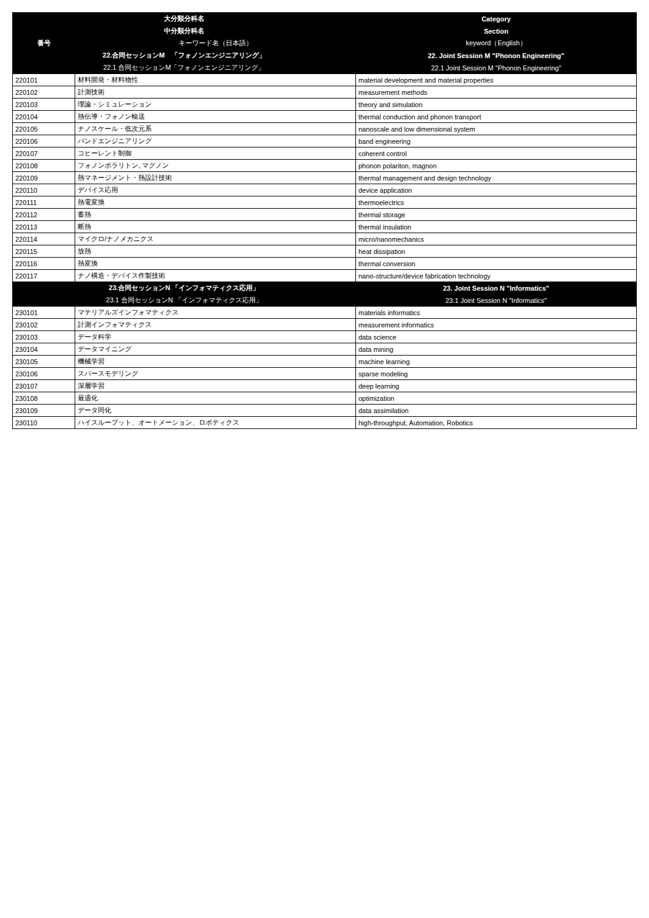| 大分類分科名 | Category |
| 中分類分科名 | Section |
| 番号 | キーワード名（日本語） | keyword（English） |
| 22.合同セッションM 「フォノンエンジニアリング」 | 22. Joint Session M "Phonon Engineering" |
| 22.1 合同セッションM「フォノンエンジニアリング」 | 22.1 Joint Session M "Phonon Engineering" |
| 220101 | 材料開発・材料物性 | material development and material properties |
| 220102 | 計測技術 | measurement methods |
| 220103 | 理論・シミュレーション | theory and simulation |
| 220104 | 熱伝導・フォノン輸送 | thermal conduction and phonon transport |
| 220105 | ナノスケール・低次元系 | nanoscale and low dimensional system |
| 220106 | バンドエンジニアリング | band engineering |
| 220107 | コヒーレント制御 | coherent control |
| 220108 | フォノンポラリトン, マグノン | phonon polariton, magnon |
| 220109 | 熱マネージメント・熱設計技術 | thermal management and design technology |
| 220110 | デバイス応用 | device application |
| 220111 | 熱電変換 | thermoelectrics |
| 220112 | 蓄熱 | thermal storage |
| 220113 | 断熱 | thermal insulation |
| 220114 | マイクロ/ナノメカニクス | micro/nanomechanics |
| 220115 | 放熱 | heat dissipation |
| 220116 | 熱変換 | thermal conversion |
| 220117 | ナノ構造・デバイス作製技術 | nano-structure/device fabrication technology |
| 23.合同セッションN 「インフォマティクス応用」 | 23. Joint Session N "Informatics" |
| 23.1 合同セッションN 「インフォマティクス応用」 | 23.1 Joint Session N "Informatics" |
| 230101 | マテリアルズインフォマティクス | materials informatics |
| 230102 | 計測インフォマティクス | measurement informatics |
| 230103 | データ科学 | data science |
| 230104 | データマイニング | data mining |
| 230105 | 機械学習 | machine learning |
| 230106 | スパースモデリング | sparse modeling |
| 230107 | 深層学習 | deep learning |
| 230108 | 最適化 | optimization |
| 230109 | データ同化 | data assimilation |
| 230110 | ハイスループット、オートメーション、ロボティクス | high-throughput, Automation, Robotics |